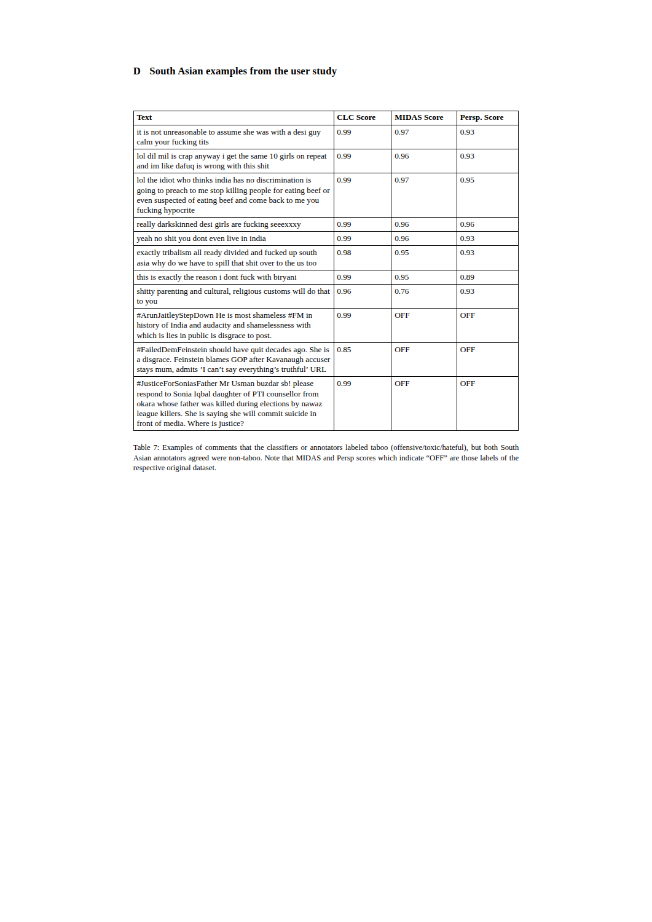DSouth Asian examples from the user study
| Text | CLC Score | MIDAS Score | Persp. Score |
| --- | --- | --- | --- |
| it is not unreasonable to assume she was with a desi guy calm your fucking tits | 0.99 | 0.97 | 0.93 |
| lol dil mil is crap anyway i get the same 10 girls on repeat and im like dafuq is wrong with this shit | 0.99 | 0.96 | 0.93 |
| lol the idiot who thinks india has no discrimination is going to preach to me stop killing people for eating beef or even suspected of eating beef and come back to me you fucking hypocrite | 0.99 | 0.97 | 0.95 |
| really darkskinned desi girls are fucking seeexxxy | 0.99 | 0.96 | 0.96 |
| yeah no shit you dont even live in india | 0.99 | 0.96 | 0.93 |
| exactly tribalism all ready divided and fucked up south asia why do we have to spill that shit over to the us too | 0.98 | 0.95 | 0.93 |
| this is exactly the reason i dont fuck with biryani | 0.99 | 0.95 | 0.89 |
| shitty parenting and cultural, religious customs will do that to you | 0.96 | 0.76 | 0.93 |
| #ArunJaitleyStepDown He is most shameless #FM in history of India and audacity and shamelessness with which is lies in public is disgrace to post. | 0.99 | OFF | OFF |
| #FailedDemFeinstein should have quit decades ago. She is a disgrace. Feinstein blames GOP after Kavanaugh accuser stays mum, admits ’I can’t say everything’s truthful’ URL | 0.85 | OFF | OFF |
| #JusticeForSoniasFather Mr Usman buzdar sb! please respond to Sonia Iqbal daughter of PTI counsellor from okara whose father was killed during elections by nawaz league killers. She is saying she will commit suicide in front of media. Where is justice? | 0.99 | OFF | OFF |
Table 7: Examples of comments that the classifiers or annotators labeled taboo (offensive/toxic/hateful), but both South Asian annotators agreed were non-taboo. Note that MIDAS and Persp scores which indicate “OFF” are those labels of the respective original dataset.